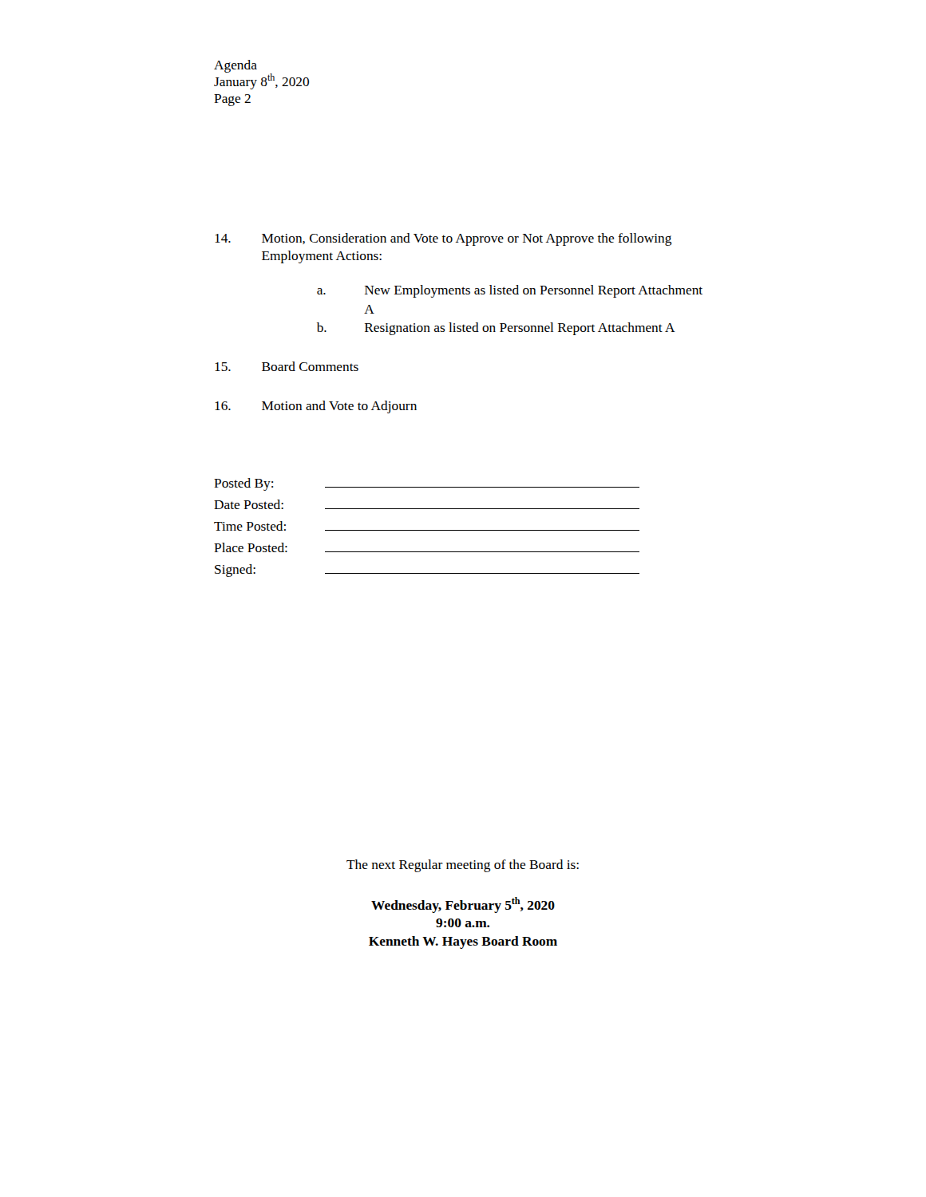Agenda
January 8th, 2020
Page 2
14.
Motion, Consideration and Vote to Approve or Not Approve the following Employment Actions:
a.
New Employments as listed on Personnel Report Attachment A
b.
Resignation as listed on Personnel Report Attachment A
15.
Board Comments
16.
Motion and Vote to Adjourn
Posted By:
Date Posted:
Time Posted:
Place Posted:
Signed:
The next Regular meeting of the Board is:
Wednesday, February 5th, 2020
9:00 a.m.
Kenneth W. Hayes Board Room